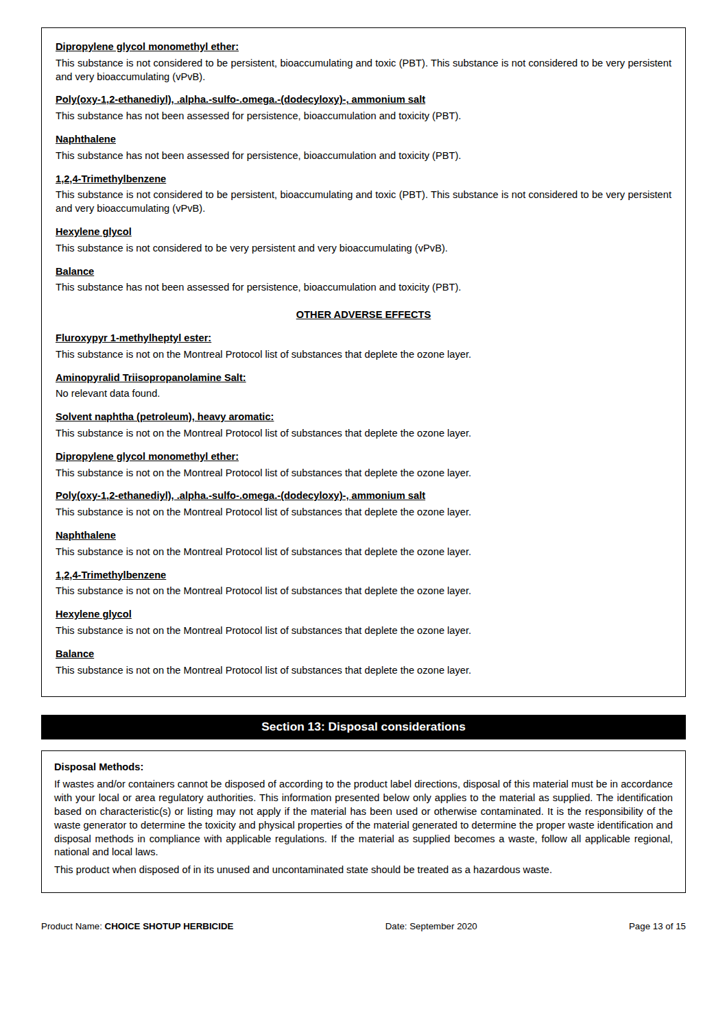Dipropylene glycol monomethyl ether:
This substance is not considered to be persistent, bioaccumulating and toxic (PBT). This substance is not considered to be very persistent and very bioaccumulating (vPvB).
Poly(oxy-1,2-ethanediyl), .alpha.-sulfo-.omega.-(dodecyloxy)-, ammonium salt
This substance has not been assessed for persistence, bioaccumulation and toxicity (PBT).
Naphthalene
This substance has not been assessed for persistence, bioaccumulation and toxicity (PBT).
1,2,4-Trimethylbenzene
This substance is not considered to be persistent, bioaccumulating and toxic (PBT). This substance is not considered to be very persistent and very bioaccumulating (vPvB).
Hexylene glycol
This substance is not considered to be very persistent and very bioaccumulating (vPvB).
Balance
This substance has not been assessed for persistence, bioaccumulation and toxicity (PBT).
OTHER ADVERSE EFFECTS
Fluroxypyr 1-methylheptyl ester:
This substance is not on the Montreal Protocol list of substances that deplete the ozone layer.
Aminopyralid Triisopropanolamine Salt:
No relevant data found.
Solvent naphtha (petroleum), heavy aromatic:
This substance is not on the Montreal Protocol list of substances that deplete the ozone layer.
Dipropylene glycol monomethyl ether:
This substance is not on the Montreal Protocol list of substances that deplete the ozone layer.
Poly(oxy-1,2-ethanediyl), .alpha.-sulfo-.omega.-(dodecyloxy)-, ammonium salt
This substance is not on the Montreal Protocol list of substances that deplete the ozone layer.
Naphthalene
This substance is not on the Montreal Protocol list of substances that deplete the ozone layer.
1,2,4-Trimethylbenzene
This substance is not on the Montreal Protocol list of substances that deplete the ozone layer.
Hexylene glycol
This substance is not on the Montreal Protocol list of substances that deplete the ozone layer.
Balance
This substance is not on the Montreal Protocol list of substances that deplete the ozone layer.
Section 13: Disposal considerations
Disposal Methods:
If wastes and/or containers cannot be disposed of according to the product label directions, disposal of this material must be in accordance with your local or area regulatory authorities. This information presented below only applies to the material as supplied. The identification based on characteristic(s) or listing may not apply if the material has been used or otherwise contaminated. It is the responsibility of the waste generator to determine the toxicity and physical properties of the material generated to determine the proper waste identification and disposal methods in compliance with applicable regulations. If the material as supplied becomes a waste, follow all applicable regional, national and local laws.
This product when disposed of in its unused and uncontaminated state should be treated as a hazardous waste.
Product Name: CHOICE SHOTUP HERBICIDE Date: September 2020 Page 13 of 15